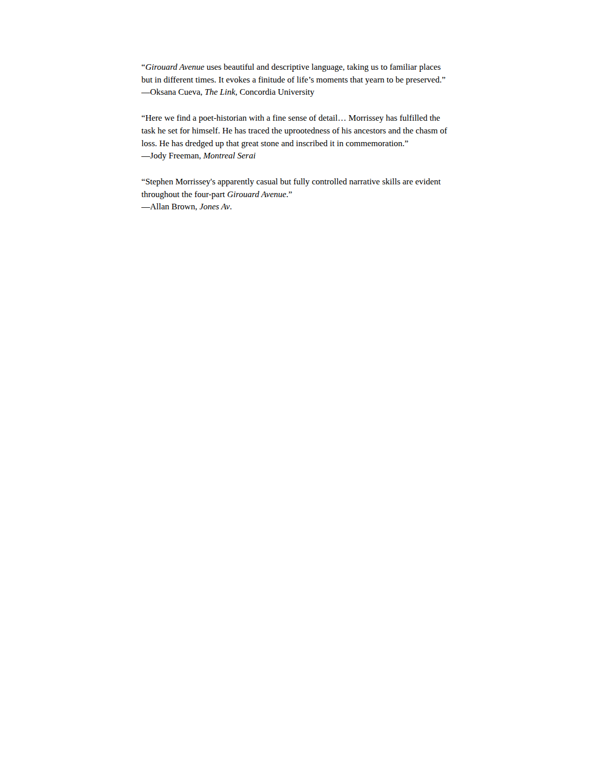“Girouard Avenue uses beautiful and descriptive language, taking us to familiar places but in different times. It evokes a finitude of life’s moments that yearn to be preserved.”
—Oksana Cueva, The Link, Concordia University
“Here we find a poet-historian with a fine sense of detail… Morrissey has fulfilled the task he set for himself. He has traced the uprootedness of his ancestors and the chasm of loss. He has dredged up that great stone and inscribed it in commemoration.”
—Jody Freeman, Montreal Serai
“Stephen Morrissey's apparently casual but fully controlled narrative skills are evident throughout the four-part Girouard Avenue.”
—Allan Brown, Jones Av.